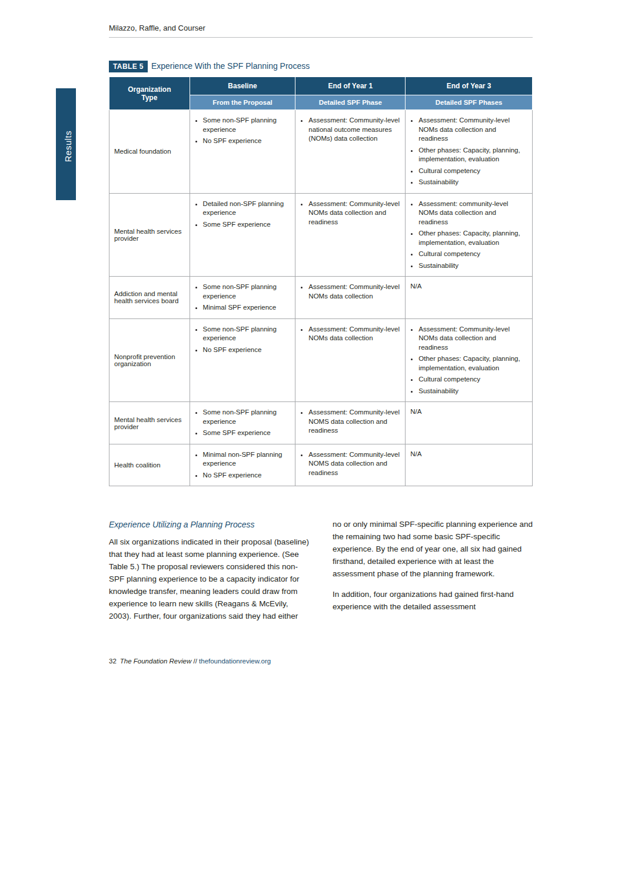Results
Milazzo, Raffle, and Courser
TABLE 5 Experience With the SPF Planning Process
| Organization Type | Baseline | End of Year 1 | End of Year 3 |
| --- | --- | --- | --- |
| From the Proposal | Detailed SPF Phase | Detailed SPF Phases |
| Medical foundation | Some non-SPF planning experience No SPF experience | Assessment: Community-level national outcome measures (NOMs) data collection | Assessment: Community-level NOMs data collection and readiness Other phases: Capacity, planning, implementation, evaluation Cultural competency Sustainability |
| Mental health services provider | Detailed non-SPF planning experience Some SPF experience | Assessment: Community-level NOMs data collection and readiness | Assessment: community-level NOMs data collection and readiness Other phases: Capacity, planning, implementation, evaluation Cultural competency Sustainability |
| Addiction and mental health services board | Some non-SPF planning experience Minimal SPF experience | Assessment: Community-level NOMs data collection | N/A |
| Nonprofit prevention organization | Some non-SPF planning experience No SPF experience | Assessment: Community-level NOMs data collection | Assessment: Community-level NOMs data collection and readiness Other phases: Capacity, planning, implementation, evaluation Cultural competency Sustainability |
| Mental health services provider | Some non-SPF planning experience Some SPF experience | Assessment: Community-level NOMS data collection and readiness | N/A |
| Health coalition | Minimal non-SPF planning experience No SPF experience | Assessment: Community-level NOMS data collection and readiness | N/A |
Experience Utilizing a Planning Process
All six organizations indicated in their proposal (baseline) that they had at least some planning experience. (See Table 5.) The proposal reviewers considered this non-SPF planning experience to be a capacity indicator for knowledge transfer, meaning leaders could draw from experience to learn new skills (Reagans & McEvily, 2003). Further, four organizations said they had either
no or only minimal SPF-specific planning experience and the remaining two had some basic SPF-specific experience. By the end of year one, all six had gained firsthand, detailed experience with at least the assessment phase of the planning framework.
In addition, four organizations had gained first-hand experience with the detailed assessment
32 The Foundation Review // thefoundationreview.org